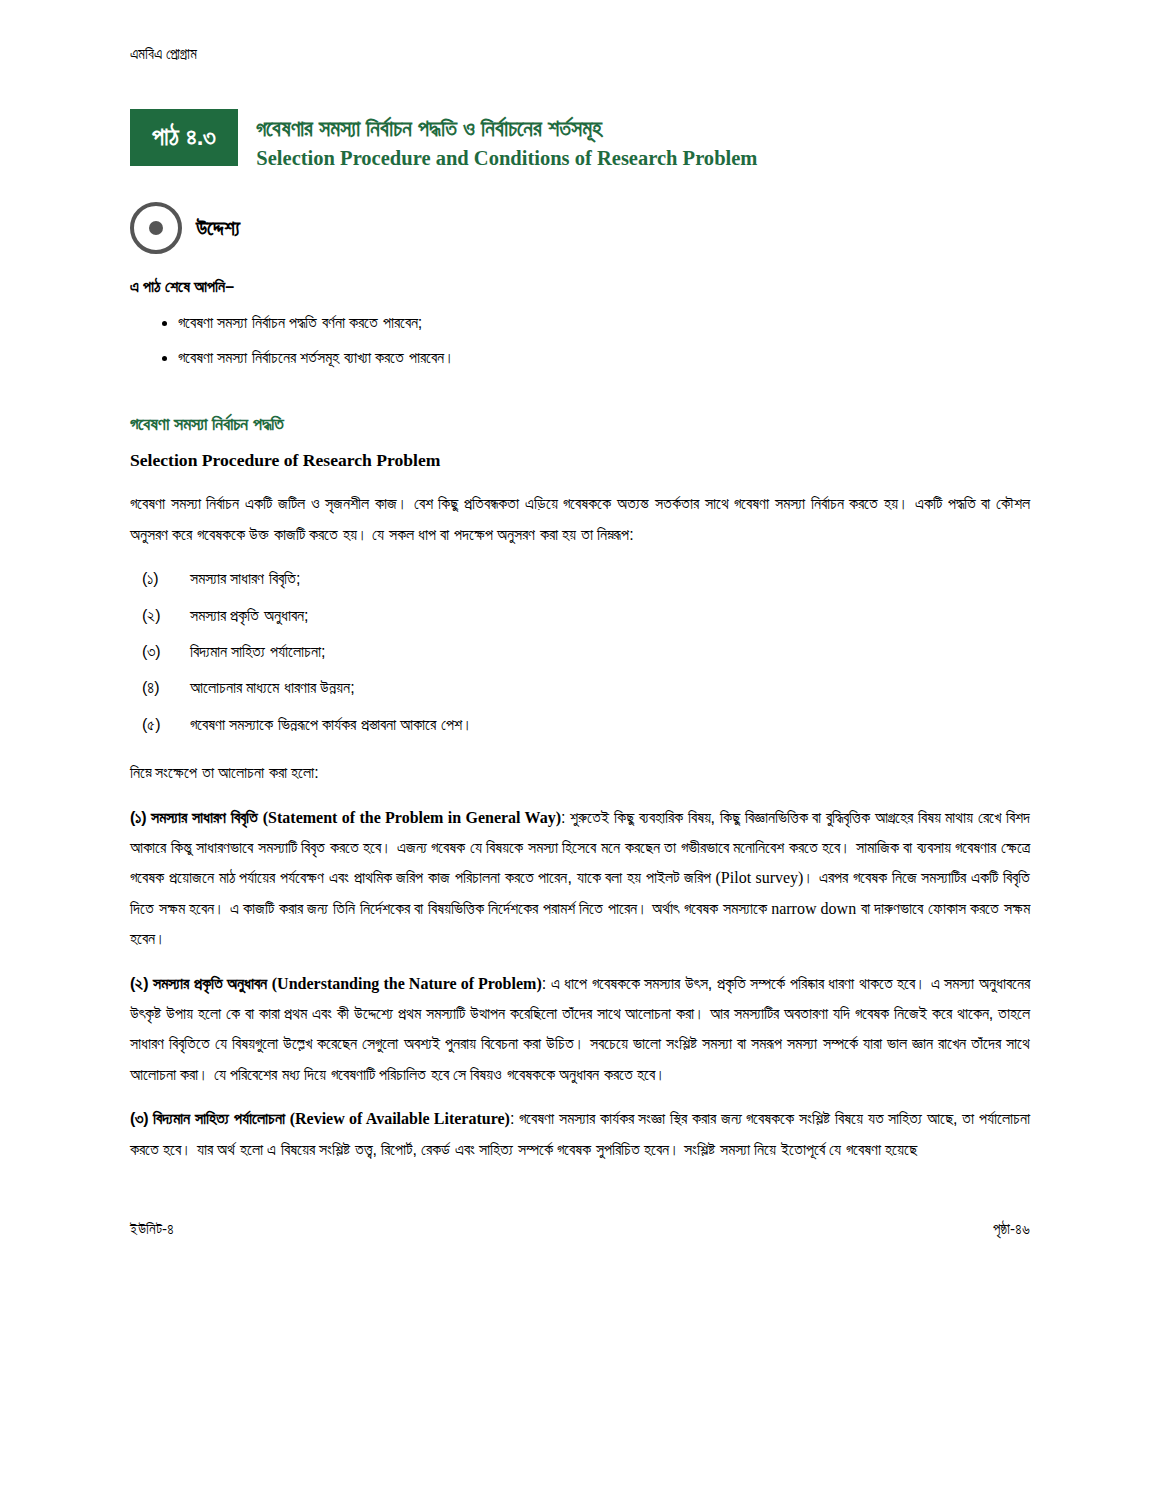এমবিএ প্রোগ্রাম
পাঠ ৪.৩
গবেষণার সমস্যা নির্বাচন পদ্ধতি ও নির্বাচনের শর্তসমূহ Selection Procedure and Conditions of Research Problem
উদ্দেশ্য
এ পাঠ শেষে আপনি–
গবেষণা সমস্যা নির্বাচন পদ্ধতি বর্ণনা করতে পারবেন;
গবেষণা সমস্যা নির্বাচনের শর্তসমূহ ব্যাখ্যা করতে পারবেন।
গবেষণা সমস্যা নির্বাচন পদ্ধতি
Selection Procedure of Research Problem
গবেষণা সমস্যা নির্বাচন একটি জটিল ও সৃজনশীল কাজ। বেশ কিছু প্রতিবন্ধকতা এড়িয়ে গবেষককে অত্যন্ত সতর্কতার সাথে গবেষণা সমস্যা নির্বাচন করতে হয়। একটি পদ্ধতি বা কৌশল অনুসরণ করে গবেষককে উক্ত কাজটি করতে হয়। যে সকল ধাপ বা পদক্ষেপ অনুসরণ করা হয় তা নিম্নরূপ:
সমস্যার সাধারণ বিবৃতি;
সমস্যার প্রকৃতি অনুধাবন;
বিদ্যমান সাহিত্য পর্যালোচনা;
আলোচনার মাধ্যমে ধারণার উন্নয়ন;
গবেষণা সমস্যাকে ভিন্নরূপে কার্যকর প্রস্তাবনা আকারে পেশ।
নিম্নে সংক্ষেপে তা আলোচনা করা হলো:
(১) সমস্যার সাধারণ বিবৃতি (Statement of the Problem in General Way): শুরুতেই কিছু ব্যবহারিক বিষয়, কিছু বিজ্ঞানভিত্তিক বা বুদ্ধিবৃত্তিক আগ্রহের বিষয় মাথায় রেখে বিশদ আকারে কিন্তু সাধারণভাবে সমস্যাটি বিবৃত করতে হবে। এজন্য গবেষক যে বিষয়কে সমস্যা হিসেবে মনে করছেন তা গভীরভাবে মনোনিবেশ করতে হবে। সামাজিক বা ব্যবসায় গবেষণার ক্ষেত্রে গবেষক প্রয়োজনে মাঠ পর্যায়ের পর্যবেক্ষণ এবং প্রাথমিক জরিপ কাজ পরিচালনা করতে পারেন, যাকে বলা হয় পাইলট জরিপ (Pilot survey)। এরপর গবেষক নিজে সমস্যাটির একটি বিবৃতি দিতে সক্ষম হবেন। এ কাজটি করার জন্য তিনি নির্দেশকের বা বিষয়ভিত্তিক নির্দেশকের পরামর্শ নিতে পারেন। অর্থাৎ গবেষক সমস্যাকে narrow down বা দারুণভাবে ফোকাস করতে সক্ষম হবেন।
(২) সমস্যার প্রকৃতি অনুধাবন (Understanding the Nature of Problem): এ ধাপে গবেষককে সমস্যার উৎস, প্রকৃতি সম্পর্কে পরিষ্কার ধারণা থাকতে হবে। এ সমস্যা অনুধাবনের উৎকৃষ্ট উপায় হলো কে বা কারা প্রথম এবং কী উদ্দেশ্যে প্রথম সমস্যাটি উত্থাপন করেছিলো তাঁদের সাথে আলোচনা করা। আর সমস্যাটির অবতারণা যদি গবেষক নিজেই করে থাকেন, তাহলে সাধারণ বিবৃতিতে যে বিষয়গুলো উল্লেখ করেছেন সেগুলো অবশ্যই পুনরায় বিবেচনা করা উচিত। সবচেয়ে ভালো সংশ্লিষ্ট সমস্যা বা সমরূপ সমস্যা সম্পর্কে যারা ভাল জ্ঞান রাখেন তাঁদের সাথে আলোচনা করা। যে পরিবেশের মধ্য দিয়ে গবেষণাটি পরিচালিত হবে সে বিষয়ও গবেষককে অনুধাবন করতে হবে।
(৩) বিদ্যমান সাহিত্য পর্যালোচনা (Review of Available Literature): গবেষণা সমস্যার কার্যকর সংজ্ঞা স্থির করার জন্য গবেষককে সংশ্লিষ্ট বিষয়ে যত সাহিত্য আছে, তা পর্যালোচনা করতে হবে। যার অর্থ হলো এ বিষয়ের সংশ্লিষ্ট তত্ত্ব, রিপোর্ট, রেকর্ড এবং সাহিত্য সম্পর্কে গবেষক সুপরিচিত হবেন। সংশ্লিষ্ট সমস্যা নিয়ে ইতোপূর্বে যে গবেষণা হয়েছে
ইউনিট-৪ পৃষ্ঠা-৪৬